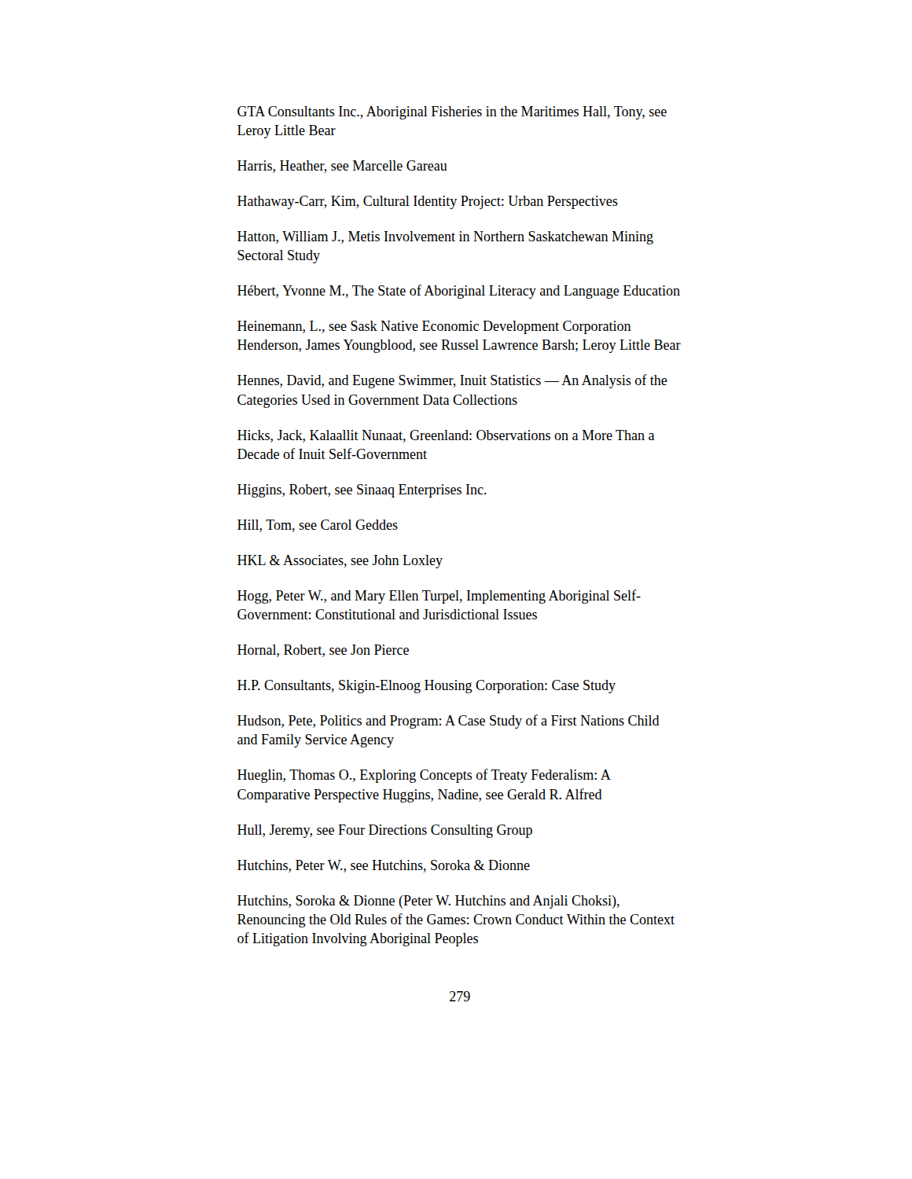GTA Consultants Inc., Aboriginal Fisheries in the Maritimes Hall, Tony, see Leroy Little Bear
Harris, Heather, see Marcelle Gareau
Hathaway-Carr, Kim, Cultural Identity Project: Urban Perspectives
Hatton, William J., Metis Involvement in Northern Saskatchewan Mining Sectoral Study
Hébert, Yvonne M., The State of Aboriginal Literacy and Language Education
Heinemann, L., see Sask Native Economic Development Corporation Henderson, James Youngblood, see Russel Lawrence Barsh; Leroy Little Bear
Hennes, David, and Eugene Swimmer, Inuit Statistics — An Analysis of the Categories Used in Government Data Collections
Hicks, Jack, Kalaallit Nunaat, Greenland: Observations on a More Than a Decade of Inuit Self-Government
Higgins, Robert, see Sinaaq Enterprises Inc.
Hill, Tom, see Carol Geddes
HKL & Associates, see John Loxley
Hogg, Peter W., and Mary Ellen Turpel, Implementing Aboriginal Self-Government: Constitutional and Jurisdictional Issues
Hornal, Robert, see Jon Pierce
H.P. Consultants, Skigin-Elnoog Housing Corporation: Case Study
Hudson, Pete, Politics and Program: A Case Study of a First Nations Child and Family Service Agency
Hueglin, Thomas O., Exploring Concepts of Treaty Federalism: A Comparative Perspective Huggins, Nadine, see Gerald R. Alfred
Hull, Jeremy, see Four Directions Consulting Group
Hutchins, Peter W., see Hutchins, Soroka & Dionne
Hutchins, Soroka & Dionne (Peter W. Hutchins and Anjali Choksi), Renouncing the Old Rules of the Games: Crown Conduct Within the Context of Litigation Involving Aboriginal Peoples
279